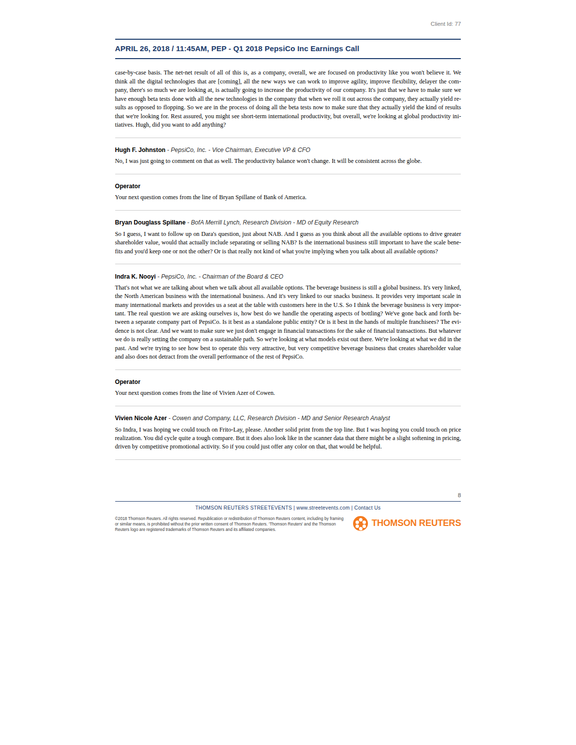Client Id: 77
APRIL 26, 2018 / 11:45AM, PEP - Q1 2018 PepsiCo Inc Earnings Call
case-by-case basis. The net-net result of all of this is, as a company, overall, we are focused on productivity like you won't believe it. We think all the digital technologies that are [coming], all the new ways we can work to improve agility, improve flexibility, delayer the company, there's so much we are looking at, is actually going to increase the productivity of our company. It's just that we have to make sure we have enough beta tests done with all the new technologies in the company that when we roll it out across the company, they actually yield results as opposed to flopping. So we are in the process of doing all the beta tests now to make sure that they actually yield the kind of results that we're looking for. Rest assured, you might see short-term international productivity, but overall, we're looking at global productivity initiatives. Hugh, did you want to add anything?
Hugh F. Johnston - PepsiCo, Inc. - Vice Chairman, Executive VP & CFO
No, I was just going to comment on that as well. The productivity balance won't change. It will be consistent across the globe.
Operator
Your next question comes from the line of Bryan Spillane of Bank of America.
Bryan Douglass Spillane - BofA Merrill Lynch, Research Division - MD of Equity Research
So I guess, I want to follow up on Dara's question, just about NAB. And I guess as you think about all the available options to drive greater shareholder value, would that actually include separating or selling NAB? Is the international business still important to have the scale benefits and you'd keep one or not the other? Or is that really not kind of what you're implying when you talk about all available options?
Indra K. Nooyi - PepsiCo, Inc. - Chairman of the Board & CEO
That's not what we are talking about when we talk about all available options. The beverage business is still a global business. It's very linked, the North American business with the international business. And it's very linked to our snacks business. It provides very important scale in many international markets and provides us a seat at the table with customers here in the U.S. So I think the beverage business is very important. The real question we are asking ourselves is, how best do we handle the operating aspects of bottling? We've gone back and forth between a separate company part of PepsiCo. Is it best as a standalone public entity? Or is it best in the hands of multiple franchisees? The evidence is not clear. And we want to make sure we just don't engage in financial transactions for the sake of financial transactions. But whatever we do is really setting the company on a sustainable path. So we're looking at what models exist out there. We're looking at what we did in the past. And we're trying to see how best to operate this very attractive, but very competitive beverage business that creates shareholder value and also does not detract from the overall performance of the rest of PepsiCo.
Operator
Your next question comes from the line of Vivien Azer of Cowen.
Vivien Nicole Azer - Cowen and Company, LLC, Research Division - MD and Senior Research Analyst
So Indra, I was hoping we could touch on Frito-Lay, please. Another solid print from the top line. But I was hoping you could touch on price realization. You did cycle quite a tough compare. But it does also look like in the scanner data that there might be a slight softening in pricing, driven by competitive promotional activity. So if you could just offer any color on that, that would be helpful.
8
THOMSON REUTERS STREETEVENTS | www.streetevents.com | Contact Us
©2018 Thomson Reuters. All rights reserved. Republication or redistribution of Thomson Reuters content, including by framing or similar means, is prohibited without the prior written consent of Thomson Reuters. 'Thomson Reuters' and the Thomson Reuters logo are registered trademarks of Thomson Reuters and its affiliated companies.
THOMSON REUTERS